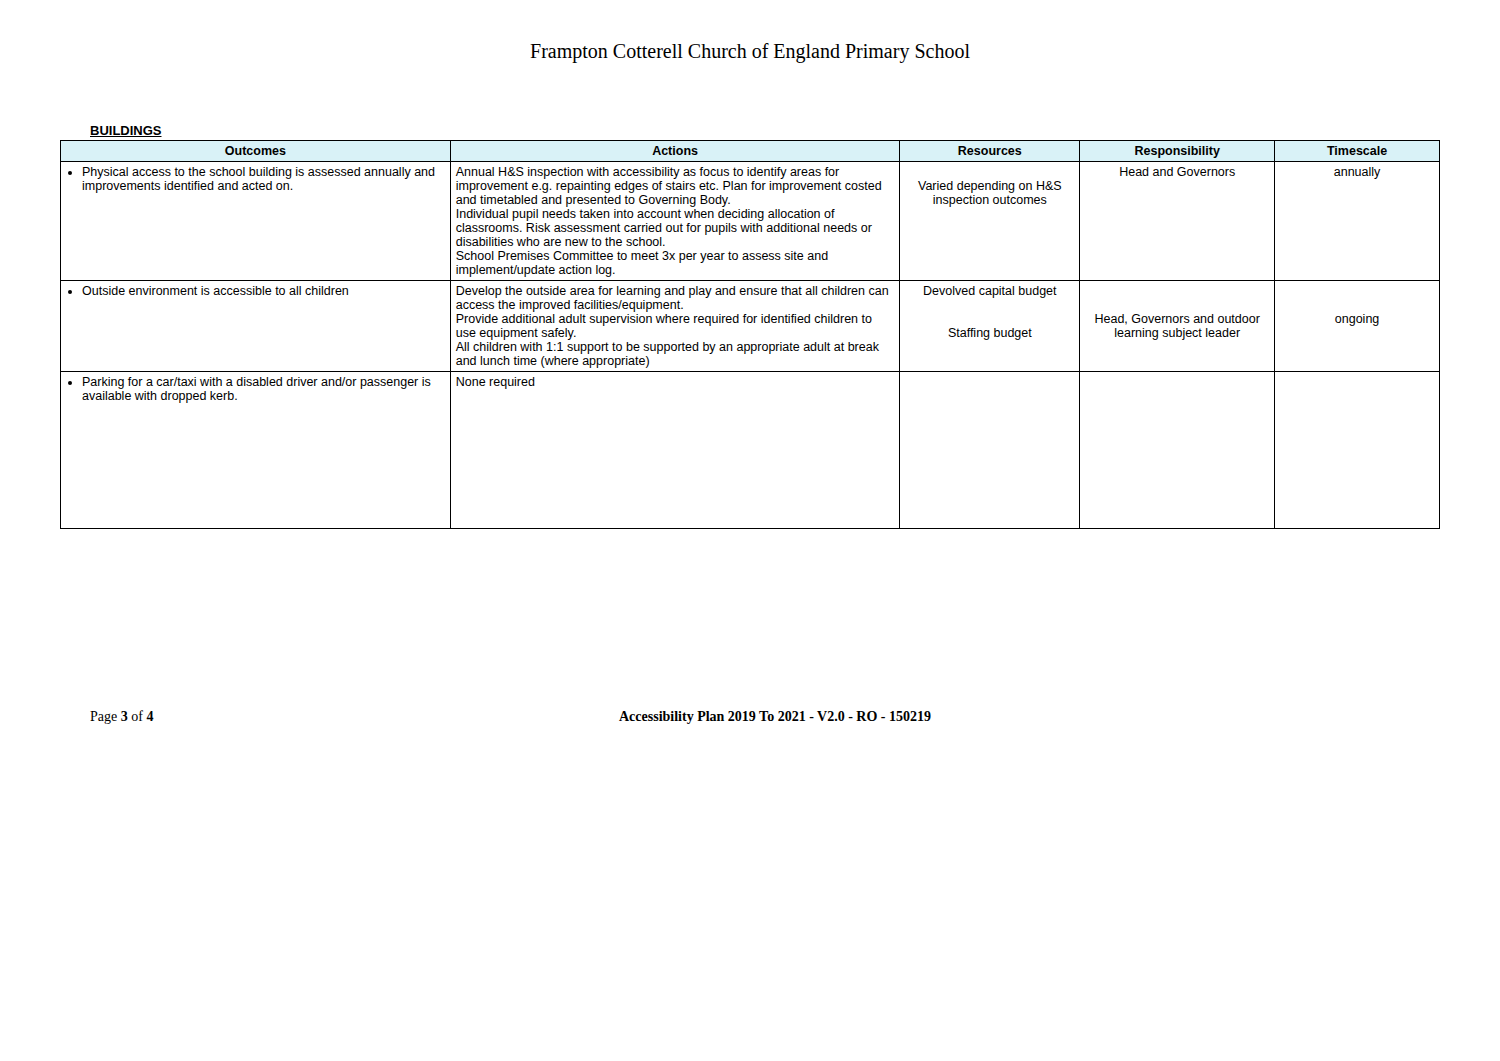Frampton Cotterell Church of England Primary School
BUILDINGS
| Outcomes | Actions | Resources | Responsibility | Timescale |
| --- | --- | --- | --- | --- |
| Physical access to the school building is assessed annually and improvements identified and acted on. | Annual H&S inspection with accessibility as focus to identify areas for improvement e.g. repainting edges of stairs etc. Plan for improvement costed and timetabled and presented to Governing Body. Individual pupil needs taken into account when deciding allocation of classrooms. Risk assessment carried out for pupils with additional needs or disabilities who are new to the school. School Premises Committee to meet 3x per year to assess site and implement/update action log. | Varied depending on H&S inspection outcomes | Head and Governors | annually |
| Outside environment is accessible to all children | Develop the outside area for learning and play and ensure that all children can access the improved facilities/equipment. Provide additional adult supervision where required for identified children to use equipment safely. All children with 1:1 support to be supported by an appropriate adult at break and lunch time (where appropriate) | Devolved capital budget Staffing budget | Head, Governors and outdoor learning subject leader | ongoing |
| Parking for a car/taxi with a disabled driver and/or passenger is available with dropped kerb. | None required | | | |
Page 3 of 4
Accessibility Plan 2019 To 2021 - V2.0 - RO - 150219